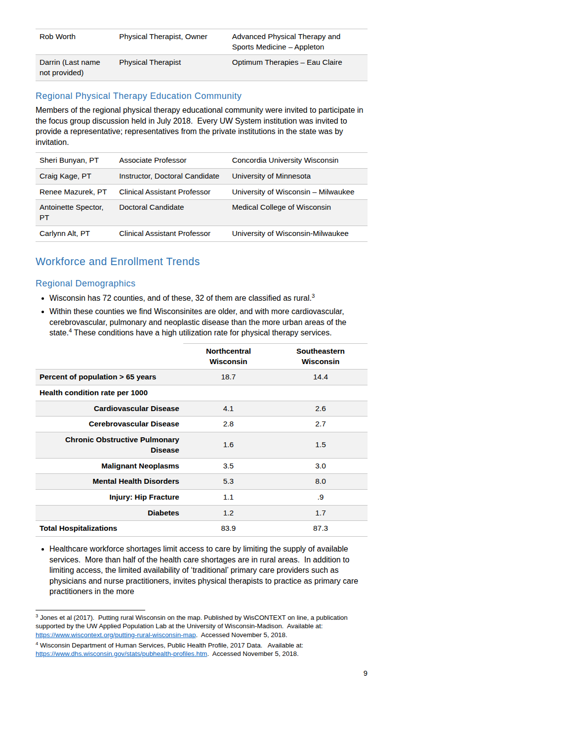| Rob Worth | Physical Therapist, Owner | Advanced Physical Therapy and Sports Medicine – Appleton |
| Darrin (Last name not provided) | Physical Therapist | Optimum Therapies – Eau Claire |
Regional Physical Therapy Education Community
Members of the regional physical therapy educational community were invited to participate in the focus group discussion held in July 2018. Every UW System institution was invited to provide a representative; representatives from the private institutions in the state was by invitation.
| Sheri Bunyan, PT | Associate Professor | Concordia University Wisconsin |
| Craig Kage, PT | Instructor, Doctoral Candidate | University of Minnesota |
| Renee Mazurek, PT | Clinical Assistant Professor | University of Wisconsin – Milwaukee |
| Antoinette Spector, PT | Doctoral Candidate | Medical College of Wisconsin |
| Carlynn Alt, PT | Clinical Assistant Professor | University of Wisconsin-Milwaukee |
Workforce and Enrollment Trends
Regional Demographics
Wisconsin has 72 counties, and of these, 32 of them are classified as rural.3
Within these counties we find Wisconsinites are older, and with more cardiovascular, cerebrovascular, pulmonary and neoplastic disease than the more urban areas of the state.4 These conditions have a high utilization rate for physical therapy services.
| | Northcentral Wisconsin | Southeastern Wisconsin |
| --- | --- | --- |
| Percent of population > 65 years | 18.7 | 14.4 |
| Health condition rate per 1000 | | |
| Cardiovascular Disease | 4.1 | 2.6 |
| Cerebrovascular Disease | 2.8 | 2.7 |
| Chronic Obstructive Pulmonary Disease | 1.6 | 1.5 |
| Malignant Neoplasms | 3.5 | 3.0 |
| Mental Health Disorders | 5.3 | 8.0 |
| Injury: Hip Fracture | 1.1 | .9 |
| Diabetes | 1.2 | 1.7 |
| Total Hospitalizations | 83.9 | 87.3 |
Healthcare workforce shortages limit access to care by limiting the supply of available services. More than half of the health care shortages are in rural areas. In addition to limiting access, the limited availability of ‘traditional’ primary care providers such as physicians and nurse practitioners, invites physical therapists to practice as primary care practitioners in the more
3 Jones et al (2017). Putting rural Wisconsin on the map. Published by WisCONTEXT on line, a publication supported by the UW Applied Population Lab at the University of Wisconsin-Madison. Available at: https://www.wiscontext.org/putting-rural-wisconsin-map. Accessed November 5, 2018.
4 Wisconsin Department of Human Services, Public Health Profile, 2017 Data. Available at: https://www.dhs.wisconsin.gov/stats/pubhealth-profiles.htm. Accessed November 5, 2018.
9